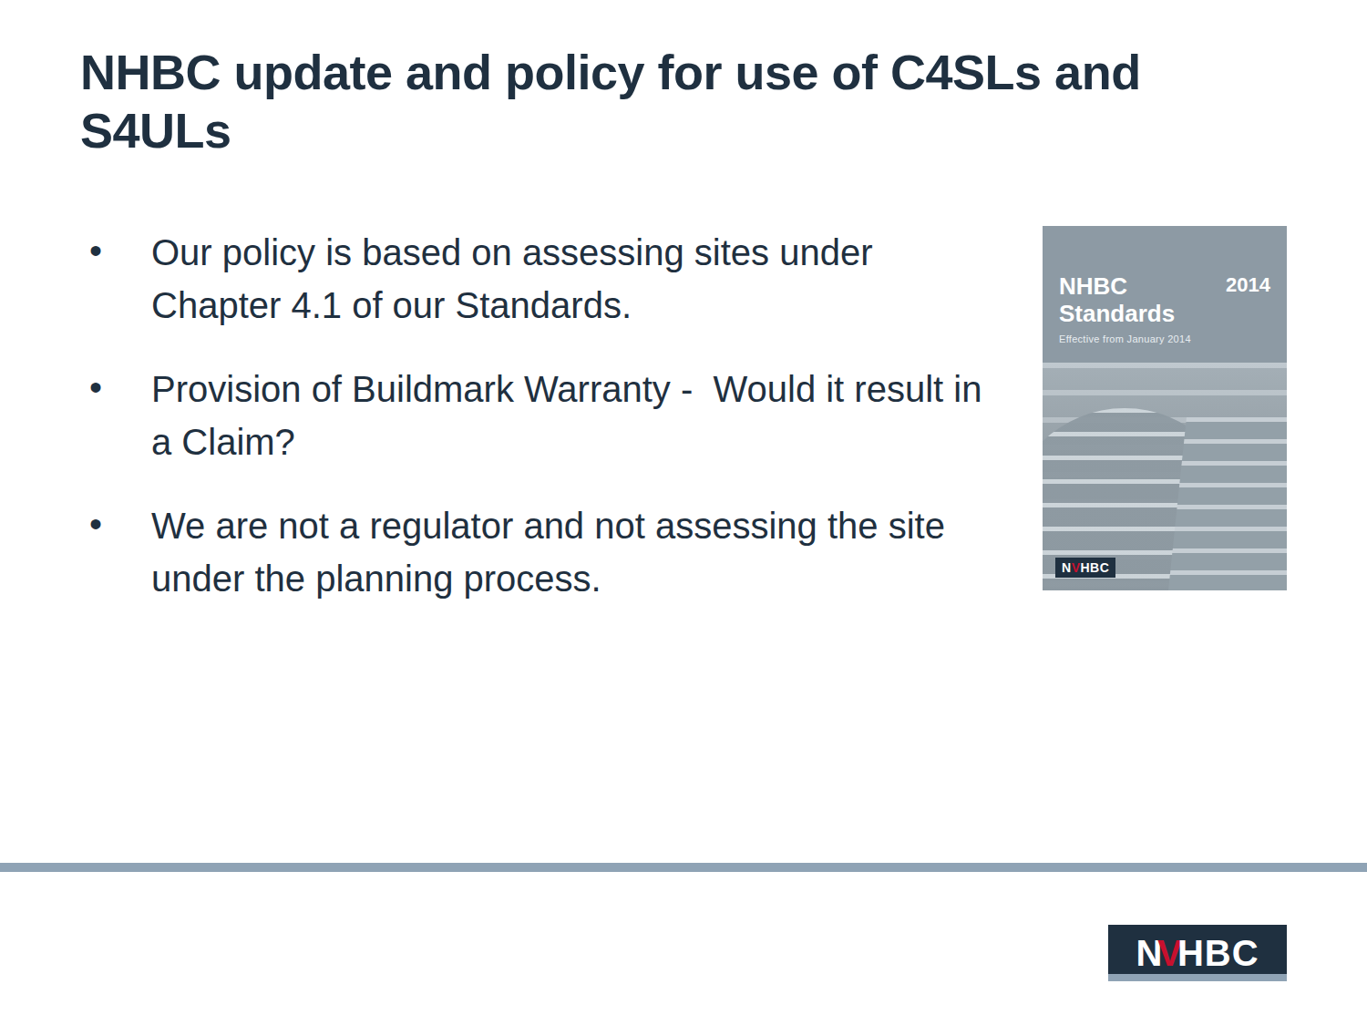NHBC update and policy for use of C4SLs and S4ULs
Our policy is based on assessing sites under Chapter 4.1 of our Standards.
Provision of Buildmark Warranty - Would it result in a Claim?
We are not a regulator and not assessing the site under the planning process.
NHBC
Standards
2014
Effective from January 2014
NVHBC
NVHBC